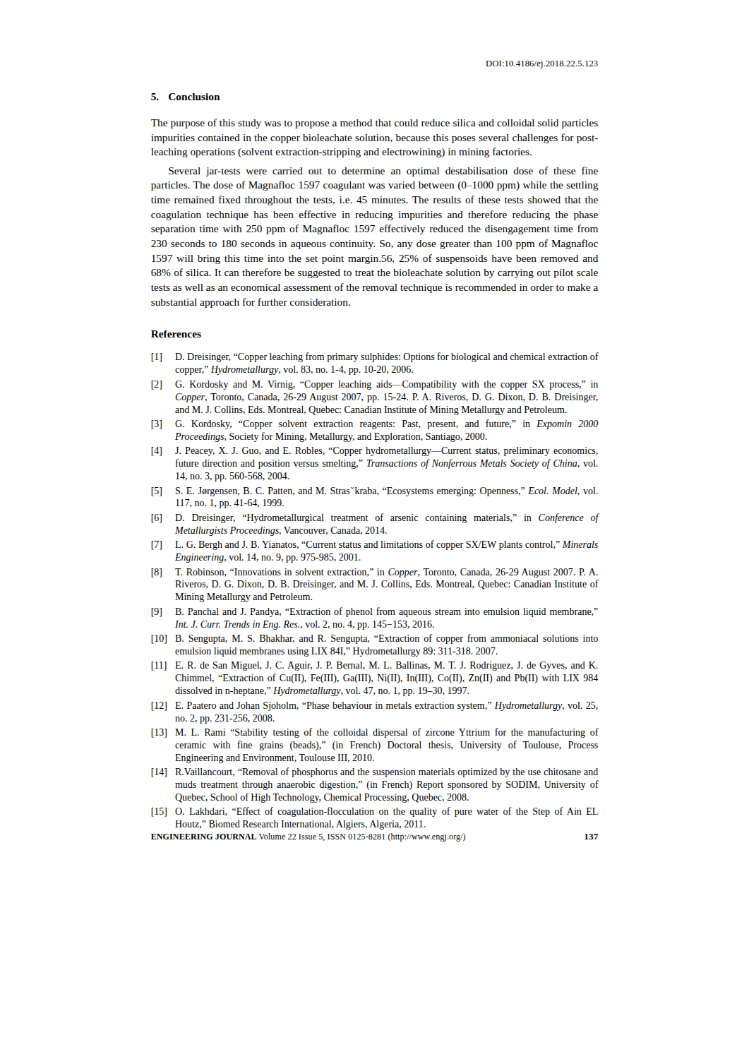DOI:10.4186/ej.2018.22.5.123
5. Conclusion
The purpose of this study was to propose a method that could reduce silica and colloidal solid particles impurities contained in the copper bioleachate solution, because this poses several challenges for post-leaching operations (solvent extraction-stripping and electrowining) in mining factories.
Several jar-tests were carried out to determine an optimal destabilisation dose of these fine particles. The dose of Magnafloc 1597 coagulant was varied between (0–1000 ppm) while the settling time remained fixed throughout the tests, i.e. 45 minutes. The results of these tests showed that the coagulation technique has been effective in reducing impurities and therefore reducing the phase separation time with 250 ppm of Magnafloc 1597 effectively reduced the disengagement time from 230 seconds to 180 seconds in aqueous continuity. So, any dose greater than 100 ppm of Magnafloc 1597 will bring this time into the set point margin.56, 25% of suspensoids have been removed and 68% of silica. It can therefore be suggested to treat the bioleachate solution by carrying out pilot scale tests as well as an economical assessment of the removal technique is recommended in order to make a substantial approach for further consideration.
References
[1] D. Dreisinger, “Copper leaching from primary sulphides: Options for biological and chemical extraction of copper,” Hydrometallurgy, vol. 83, no. 1-4, pp. 10-20, 2006.
[2] G. Kordosky and M. Virnig, “Copper leaching aids—Compatibility with the copper SX process,” in Copper, Toronto, Canada, 26-29 August 2007, pp. 15-24. P. A. Riveros, D. G. Dixon, D. B. Dreisinger, and M. J. Collins, Eds. Montreal, Quebec: Canadian Institute of Mining Metallurgy and Petroleum.
[3] G. Kordosky, “Copper solvent extraction reagents: Past, present, and future,” in Expomin 2000 Proceedings, Society for Mining, Metallurgy, and Exploration, Santiago, 2000.
[4] J. Peacey, X. J. Guo, and E. Robles, “Copper hydrometallurgy—Current status, preliminary economics, future direction and position versus smelting,” Transactions of Nonferrous Metals Society of China, vol. 14, no. 3, pp. 560-568, 2004.
[5] S. E. Jørgensen, B. C. Patten, and M. Strasˇkraba, “Ecosystems emerging: Openness,” Ecol. Model, vol. 117, no. 1, pp. 41-64, 1999.
[6] D. Dreisinger, “Hydrometallurgical treatment of arsenic containing materials,” in Conference of Metallurgists Proceedings, Vancouver, Canada, 2014.
[7] L. G. Bergh and J. B. Yianatos, “Current status and limitations of copper SX/EW plants control,” Minerals Engineering, vol. 14, no. 9, pp. 975-985, 2001.
[8] T. Robinson, “Innovations in solvent extraction,” in Copper, Toronto, Canada, 26-29 August 2007. P. A. Riveros, D. G. Dixon, D. B. Dreisinger, and M. J. Collins, Eds. Montreal, Quebec: Canadian Institute of Mining Metallurgy and Petroleum.
[9] B. Panchal and J. Pandya, “Extraction of phenol from aqueous stream into emulsion liquid membrane,” Int. J. Curr. Trends in Eng. Res., vol. 2, no. 4, pp. 145−153, 2016.
[10] B. Sengupta, M. S. Bhakhar, and R. Sengupta, “Extraction of copper from ammoniacal solutions into emulsion liquid membranes using LIX 84I,” Hydrometallurgy 89: 311-318. 2007.
[11] E. R. de San Miguel, J. C. Aguir, J. P. Bernal, M. L. Ballinas, M. T. J. Rodriguez, J. de Gyves, and K. Chimmel, “Extraction of Cu(II), Fe(III), Ga(III), Ni(II), In(III), Co(II), Zn(II) and Pb(II) with LIX 984 dissolved in n-heptane,” Hydrometallurgy, vol. 47, no. 1, pp. 19–30, 1997.
[12] E. Paatero and Johan Sjoholm, “Phase behaviour in metals extraction system,” Hydrometallurgy, vol. 25, no. 2, pp. 231-256, 2008.
[13] M. L. Rami “Stability testing of the colloidal dispersal of zircone Yttrium for the manufacturing of ceramic with fine grains (beads),” (in French) Doctoral thesis, University of Toulouse, Process Engineering and Environment, Toulouse III, 2010.
[14] R.Vaillancourt, “Removal of phosphorus and the suspension materials optimized by the use chitosane and muds treatment through anaerobic digestion,” (in French) Report sponsored by SODIM, University of Quebec, School of High Technology, Chemical Processing, Quebec, 2008.
[15] O. Lakhdari, “Effect of coagulation-flocculation on the quality of pure water of the Step of Ain EL Houtz,” Biomed Research International, Algiers, Algeria, 2011.
ENGINEERING JOURNAL Volume 22 Issue 5, ISSN 0125-8281 (http://www.engj.org/)
137